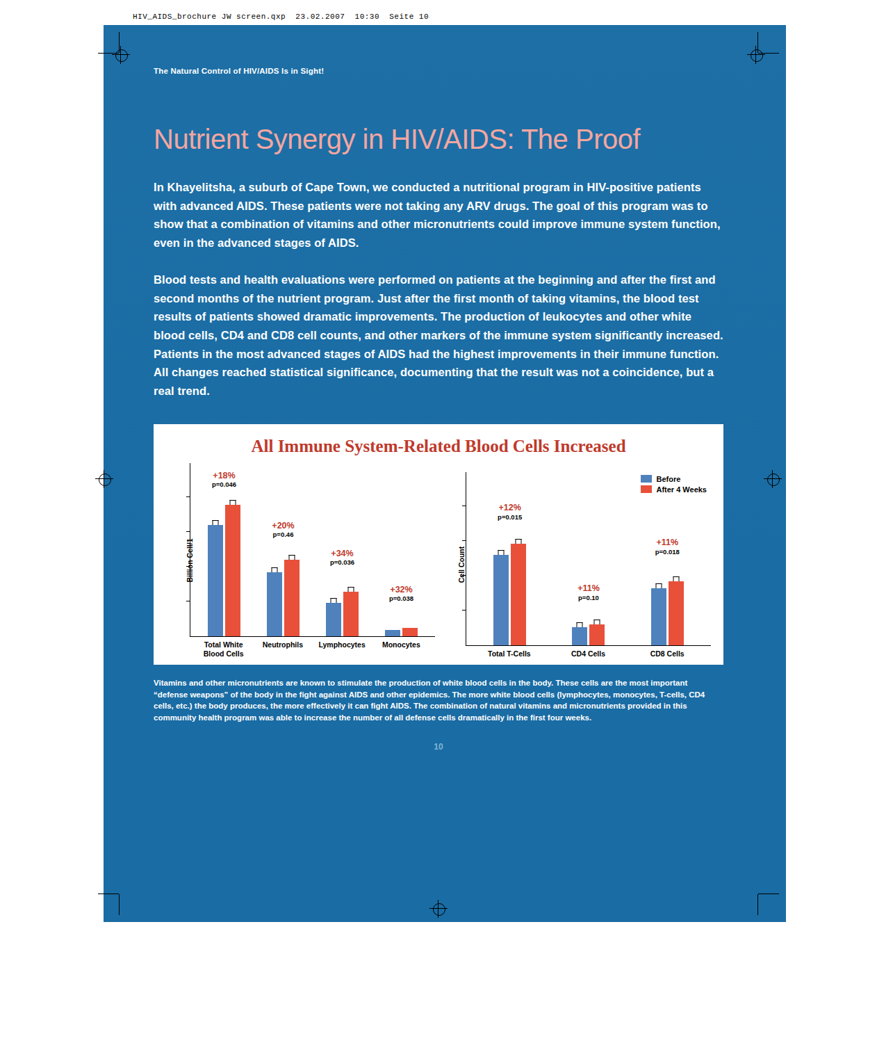HIV_AIDS_brochure JW screen.qxp 23.02.2007 10:30 Seite 10
The Natural Control of HIV/AIDS Is in Sight!
Nutrient Synergy in HIV/AIDS: The Proof
In Khayelitsha, a suburb of Cape Town, we conducted a nutritional program in HIV-positive patients with advanced AIDS. These patients were not taking any ARV drugs. The goal of this program was to show that a combination of vitamins and other micronutrients could improve immune system function, even in the advanced stages of AIDS.
Blood tests and health evaluations were performed on patients at the beginning and after the first and second months of the nutrient program. Just after the first month of taking vitamins, the blood test results of patients showed dramatic improvements. The production of leukocytes and other white blood cells, CD4 and CD8 cell counts, and other markers of the immune system significantly increased. Patients in the most advanced stages of AIDS had the highest improvements in their immune function. All changes reached statistical significance, documenting that the result was not a coincidence, but a real trend.
All Immune System-Related Blood Cells Increased
Billion Cell/1
+18%p=0.046
+20%p=0.46
+34%p=0.036
+32%p=0.038
Total White
Blood Cells Neutrophils Lymphocytes Monocytes
Cell Count
Before
After 4 Weeks
+12%p=0.015
+11%p=0.10
+11%p=0.018
Total T-Cells CD4 Cells CD8 Cells
Vitamins and other micronutrients are known to stimulate the production of white blood cells in the body. These cells are the most important “defense weapons” of the body in the fight against AIDS and other epidemics. The more white blood cells (lymphocytes, monocytes, T-cells, CD4 cells, etc.) the body produces, the more effectively it can fight AIDS. The combination of natural vitamins and micronutrients provided in this community health program was able to increase the number of all defense cells dramatically in the first four weeks.
10